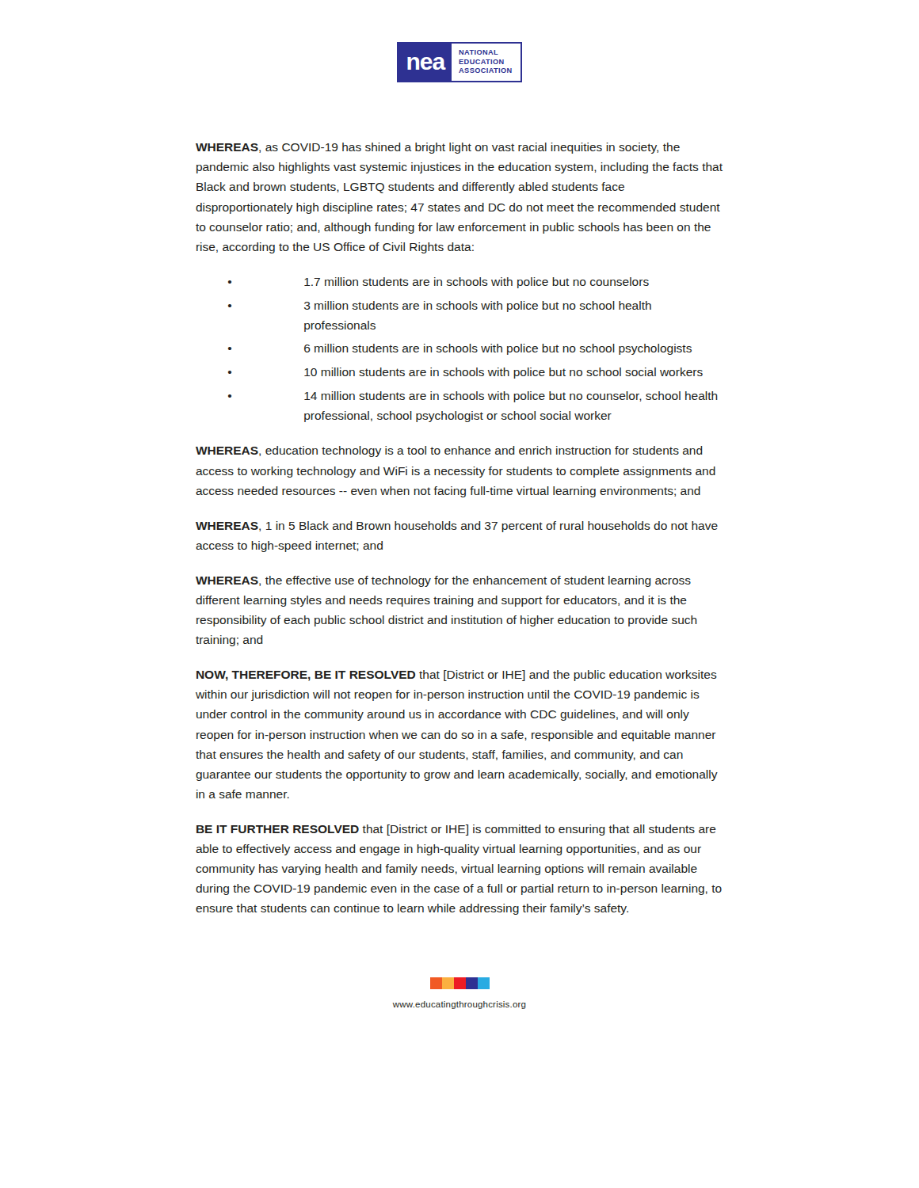nea
National Education Association
WHEREAS, as COVID-19 has shined a bright light on vast racial inequities in society, the pandemic also highlights vast systemic injustices in the education system, including the facts that Black and brown students, LGBTQ students and differently abled students face disproportionately high discipline rates; 47 states and DC do not meet the recommended student to counselor ratio; and, although funding for law enforcement in public schools has been on the rise, according to the US Office of Civil Rights data:
1.7 million students are in schools with police but no counselors
3 million students are in schools with police but no school health professionals
6 million students are in schools with police but no school psychologists
10 million students are in schools with police but no school social workers
14 million students are in schools with police but no counselor, school health professional, school psychologist or school social worker
WHEREAS, education technology is a tool to enhance and enrich instruction for students and access to working technology and WiFi is a necessity for students to complete assignments and access needed resources -- even when not facing full-time virtual learning environments; and
WHEREAS, 1 in 5 Black and Brown households and 37 percent of rural households do not have access to high-speed internet; and
WHEREAS, the effective use of technology for the enhancement of student learning across different learning styles and needs requires training and support for educators, and it is the responsibility of each public school district and institution of higher education to provide such training; and
NOW, THEREFORE, BE IT RESOLVED that [District or IHE] and the public education worksites within our jurisdiction will not reopen for in-person instruction until the COVID-19 pandemic is under control in the community around us in accordance with CDC guidelines, and will only reopen for in-person instruction when we can do so in a safe, responsible and equitable manner that ensures the health and safety of our students, staff, families, and community, and can guarantee our students the opportunity to grow and learn academically, socially, and emotionally in a safe manner.
BE IT FURTHER RESOLVED that [District or IHE] is committed to ensuring that all students are able to effectively access and engage in high-quality virtual learning opportunities, and as our community has varying health and family needs, virtual learning options will remain available during the COVID-19 pandemic even in the case of a full or partial return to in-person learning, to ensure that students can continue to learn while addressing their family’s safety.
www.educatingthroughcrisis.org